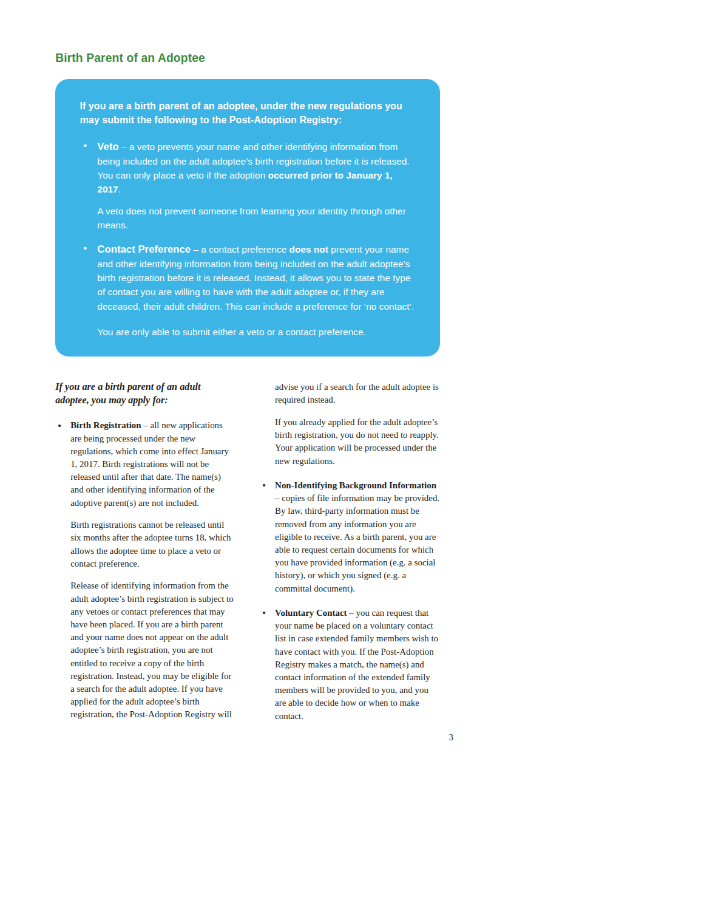Birth Parent of an Adoptee
If you are a birth parent of an adoptee, under the new regulations you may submit the following to the Post-Adoption Registry:
Veto – a veto prevents your name and other identifying information from being included on the adult adoptee’s birth registration before it is released. You can only place a veto if the adoption occurred prior to January 1, 2017.
A veto does not prevent someone from learning your identity through other means.
Contact Preference – a contact preference does not prevent your name and other identifying information from being included on the adult adoptee’s birth registration before it is released. Instead, it allows you to state the type of contact you are willing to have with the adult adoptee or, if they are deceased, their adult children. This can include a preference for ‘no contact’.
You are only able to submit either a veto or a contact preference.
If you are a birth parent of an adult adoptee, you may apply for:
Birth Registration – all new applications are being processed under the new regulations, which come into effect January 1, 2017. Birth registrations will not be released until after that date. The name(s) and other identifying information of the adoptive parent(s) are not included.
Birth registrations cannot be released until six months after the adoptee turns 18, which allows the adoptee time to place a veto or contact preference.
Release of identifying information from the adult adoptee’s birth registration is subject to any vetoes or contact preferences that may have been placed. If you are a birth parent and your name does not appear on the adult adoptee’s birth registration, you are not entitled to receive a copy of the birth registration. Instead, you may be eligible for a search for the adult adoptee. If you have applied for the adult adoptee’s birth registration, the Post-Adoption Registry will advise you if a search for the adult adoptee is required instead.
If you already applied for the adult adoptee’s birth registration, you do not need to reapply. Your application will be processed under the new regulations.
Non-Identifying Background Information – copies of file information may be provided. By law, third-party information must be removed from any information you are eligible to receive. As a birth parent, you are able to request certain documents for which you have provided information (e.g. a social history), or which you signed (e.g. a committal document).
Voluntary Contact – you can request that your name be placed on a voluntary contact list in case extended family members wish to have contact with you. If the Post-Adoption Registry makes a match, the name(s) and contact information of the extended family members will be provided to you, and you are able to decide how or when to make contact.
3